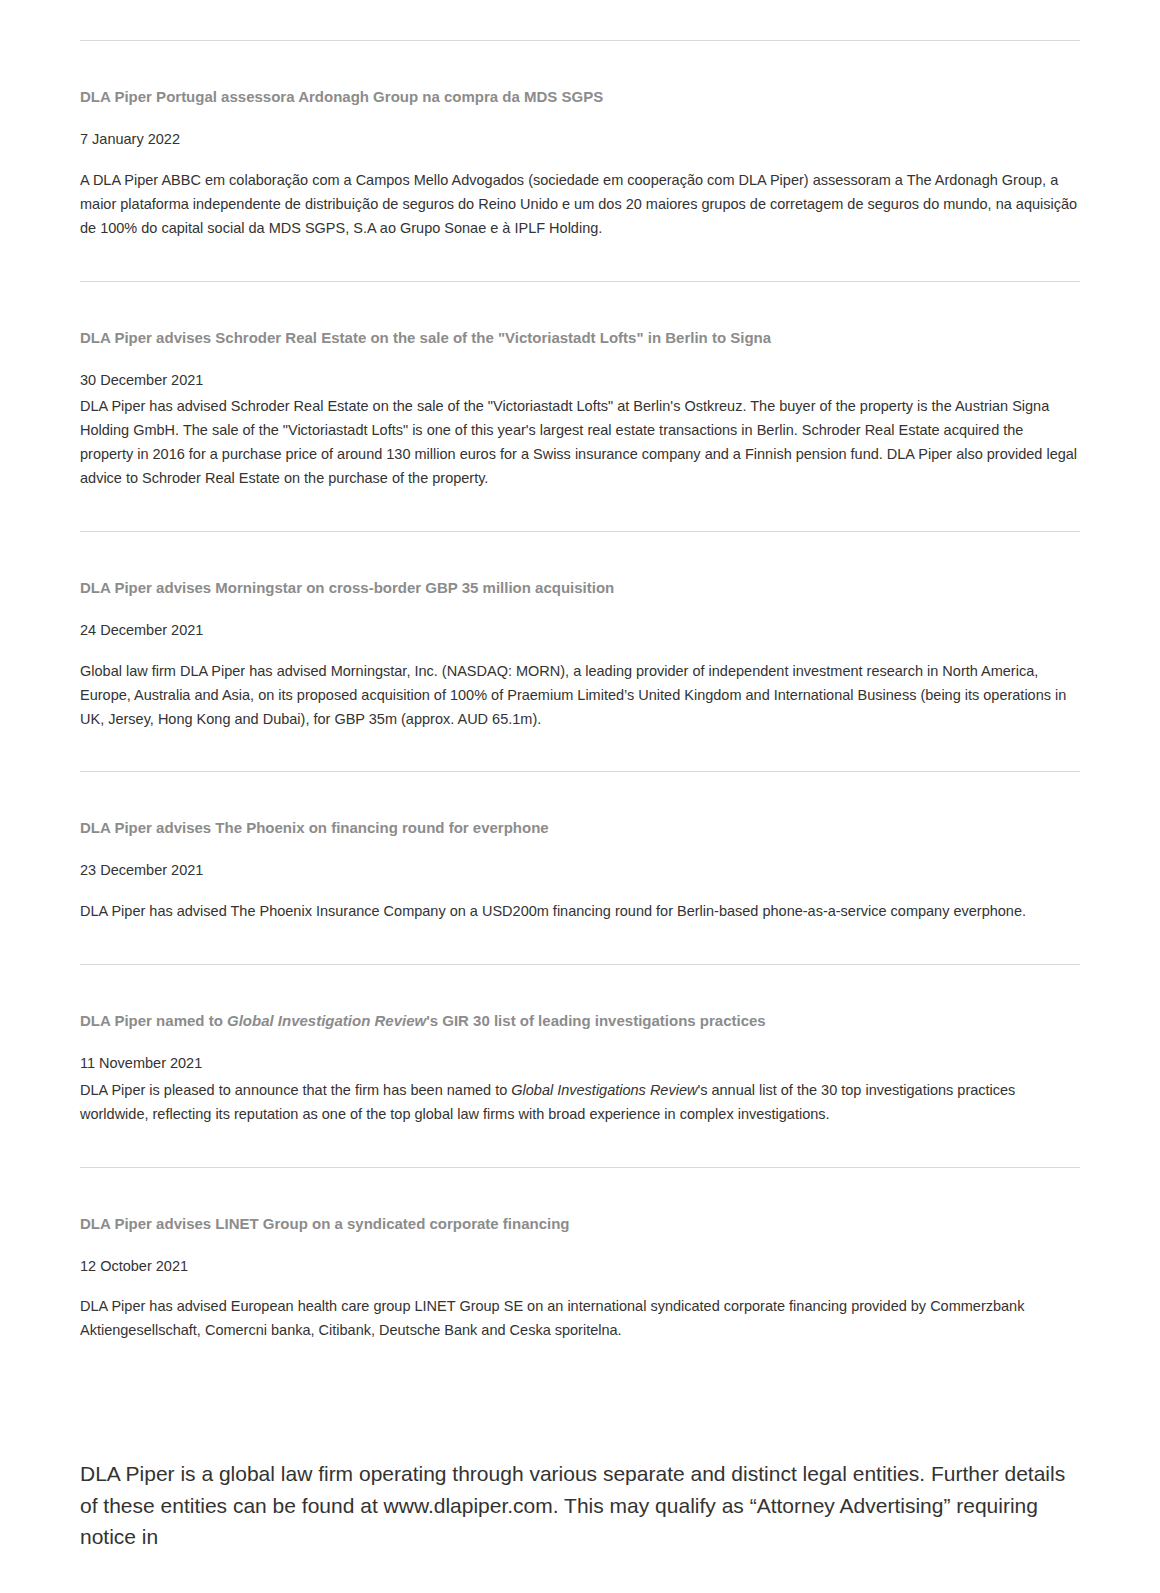DLA Piper Portugal assessora Ardonagh Group na compra da MDS SGPS
7 January 2022
A DLA Piper ABBC em colaboração com a Campos Mello Advogados (sociedade em cooperação com DLA Piper) assessoram a The Ardonagh Group, a maior plataforma independente de distribuição de seguros do Reino Unido e um dos 20 maiores grupos de corretagem de seguros do mundo, na aquisição de 100% do capital social da MDS SGPS, S.A ao Grupo Sonae e à IPLF Holding.
DLA Piper advises Schroder Real Estate on the sale of the "Victoriastadt Lofts" in Berlin to Signa
30 December 2021
DLA Piper has advised Schroder Real Estate on the sale of the "Victoriastadt Lofts" at Berlin's Ostkreuz. The buyer of the property is the Austrian Signa Holding GmbH. The sale of the "Victoriastadt Lofts" is one of this year's largest real estate transactions in Berlin. Schroder Real Estate acquired the property in 2016 for a purchase price of around 130 million euros for a Swiss insurance company and a Finnish pension fund. DLA Piper also provided legal advice to Schroder Real Estate on the purchase of the property.
DLA Piper advises Morningstar on cross-border GBP 35 million acquisition
24 December 2021
Global law firm DLA Piper has advised Morningstar, Inc. (NASDAQ: MORN), a leading provider of independent investment research in North America, Europe, Australia and Asia, on its proposed acquisition of 100% of Praemium Limited’s United Kingdom and International Business (being its operations in UK, Jersey, Hong Kong and Dubai), for GBP 35m (approx. AUD 65.1m).
DLA Piper advises The Phoenix on financing round for everphone
23 December 2021
DLA Piper has advised The Phoenix Insurance Company on a USD200m financing round for Berlin-based phone-as-a-service company everphone.
DLA Piper named to Global Investigation Review's GIR 30 list of leading investigations practices
11 November 2021
DLA Piper is pleased to announce that the firm has been named to Global Investigations Review's annual list of the 30 top investigations practices worldwide, reflecting its reputation as one of the top global law firms with broad experience in complex investigations.
DLA Piper advises LINET Group on a syndicated corporate financing
12 October 2021
DLA Piper has advised European health care group LINET Group SE on an international syndicated corporate financing provided by Commerzbank Aktiengesellschaft, Comercni banka, Citibank, Deutsche Bank and Ceska sporitelna.
DLA Piper is a global law firm operating through various separate and distinct legal entities. Further details of these entities can be found at www.dlapiper.com. This may qualify as “Attorney Advertising” requiring notice in